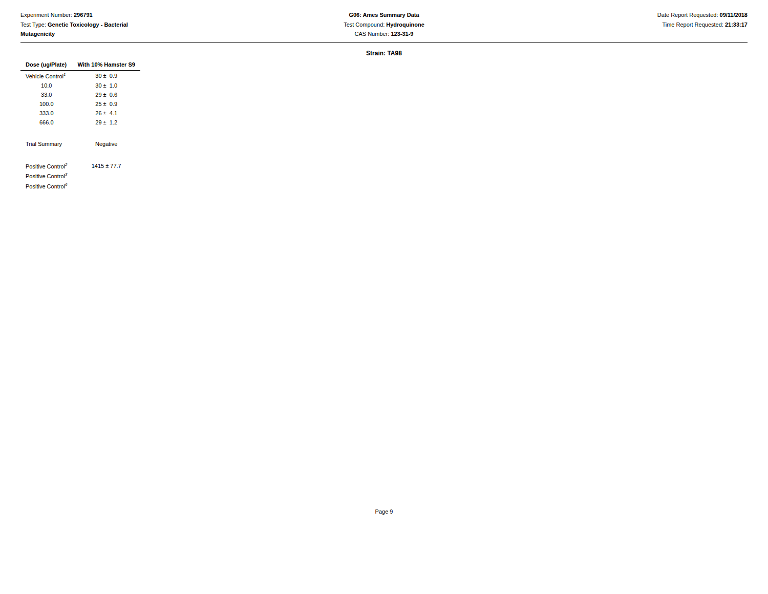Experiment Number: 296791
Test Type: Genetic Toxicology - Bacterial
Mutagenicity
G06: Ames Summary Data
Test Compound: Hydroquinone
CAS Number: 123-31-9
Date Report Requested: 09/11/2018
Time Report Requested: 21:33:17
Strain: TA98
| Dose (ug/Plate) | With 10% Hamster S9 |
| --- | --- |
| Vehicle Control 1 | 30 ± 0.9 |
| 10.0 | 30 ± 1.0 |
| 33.0 | 29 ± 0.6 |
| 100.0 | 25 ± 0.9 |
| 333.0 | 26 ± 4.1 |
| 666.0 | 29 ± 1.2 |
| Trial Summary | Negative |
| Positive Control 2 | 1415 ± 77.7 |
| Positive Control 3 | |
| Positive Control 6 | |
Page 9